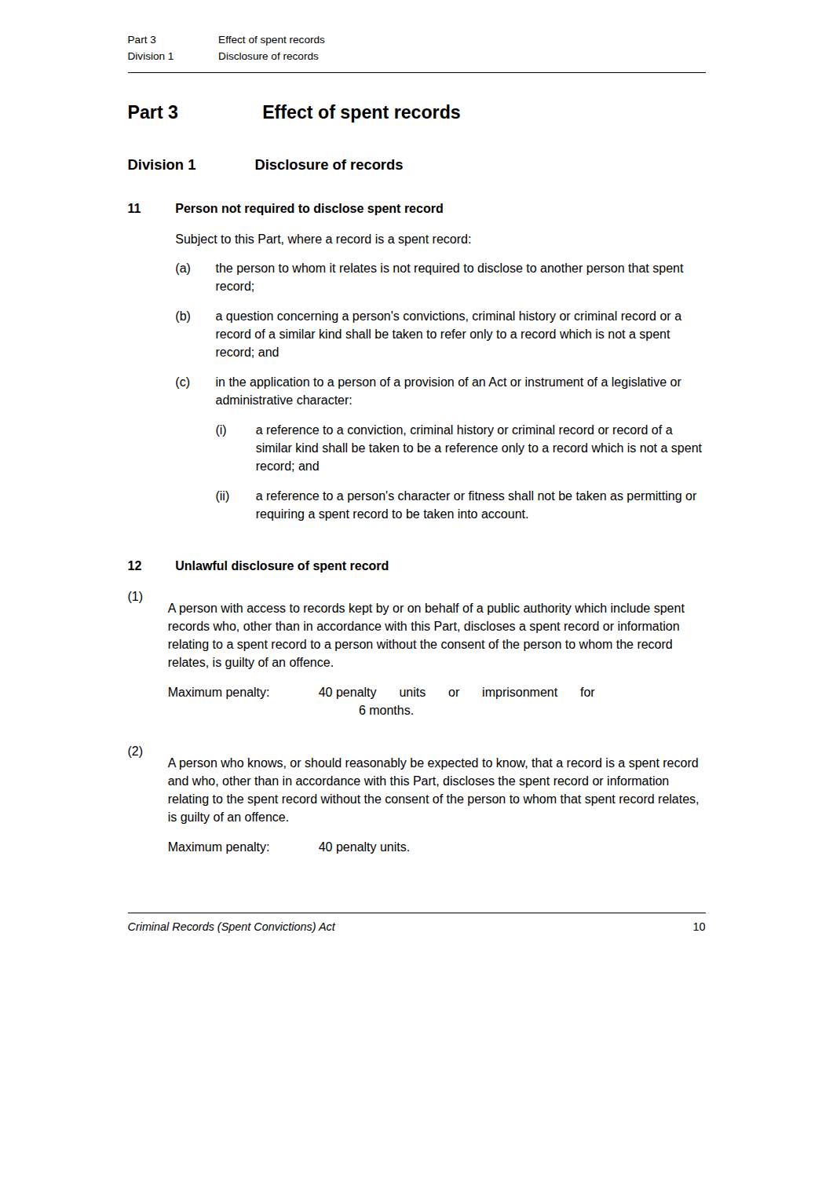Part 3
Division 1
Effect of spent records
Disclosure of records
Part 3 Effect of spent records
Division 1 Disclosure of records
11 Person not required to disclose spent record
Subject to this Part, where a record is a spent record:
(a) the person to whom it relates is not required to disclose to another person that spent record;
(b) a question concerning a person's convictions, criminal history or criminal record or a record of a similar kind shall be taken to refer only to a record which is not a spent record; and
(c) in the application to a person of a provision of an Act or instrument of a legislative or administrative character:
(i) a reference to a conviction, criminal history or criminal record or record of a similar kind shall be taken to be a reference only to a record which is not a spent record; and
(ii) a reference to a person's character or fitness shall not be taken as permitting or requiring a spent record to be taken into account.
12 Unlawful disclosure of spent record
(1)
A person with access to records kept by or on behalf of a public authority which include spent records who, other than in accordance with this Part, discloses a spent record or information relating to a spent record to a person without the consent of the person to whom the record relates, is guilty of an offence.
Maximum penalty:
40 penalty units or imprisonment for
6 months.
(2)
A person who knows, or should reasonably be expected to know, that a record is a spent record and who, other than in accordance with this Part, discloses the spent record or information relating to the spent record without the consent of the person to whom that spent record relates, is guilty of an offence.
Maximum penalty:
40 penalty units.
Criminal Records (Spent Convictions) Act
10